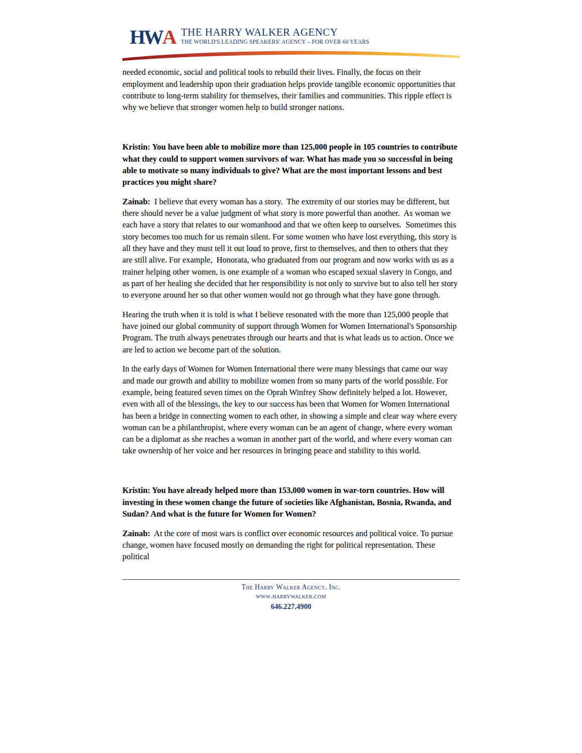HWA
THE HARRY WALKER AGENCY
THE WORLD'S LEADING SPEAKERS' AGENCY – FOR OVER 60 YEARS
needed economic, social and political tools to rebuild their lives. Finally, the focus on their employment and leadership upon their graduation helps provide tangible economic opportunities that contribute to long-term stability for themselves, their families and communities. This ripple effect is why we believe that stronger women help to build stronger nations.
Kristin: You have been able to mobilize more than 125,000 people in 105 countries to contribute what they could to support women survivors of war. What has made you so successful in being able to motivate so many individuals to give? What are the most important lessons and best practices you might share?
Zainab: I believe that every woman has a story. The extremity of our stories may be different, but there should never be a value judgment of what story is more powerful than another. As woman we each have a story that relates to our womanhood and that we often keep to ourselves. Sometimes this story becomes too much for us remain silent. For some women who have lost everything, this story is all they have and they must tell it out loud to prove, first to themselves, and then to others that they are still alive. For example, Honorata, who graduated from our program and now works with us as a trainer helping other women, is one example of a woman who escaped sexual slavery in Congo, and as part of her healing she decided that her responsibility is not only to survive but to also tell her story to everyone around her so that other women would not go through what they have gone through.
Hearing the truth when it is told is what I believe resonated with the more than 125,000 people that have joined our global community of support through Women for Women International's Sponsorship Program. The truth always penetrates through our hearts and that is what leads us to action. Once we are led to action we become part of the solution.
In the early days of Women for Women International there were many blessings that came our way and made our growth and ability to mobilize women from so many parts of the world possible. For example, being featured seven times on the Oprah Winfrey Show definitely helped a lot. However, even with all of the blessings, the key to our success has been that Women for Women International has been a bridge in connecting women to each other, in showing a simple and clear way where every woman can be a philanthropist, where every woman can be an agent of change, where every woman can be a diplomat as she reaches a woman in another part of the world, and where every woman can take ownership of her voice and her resources in bringing peace and stability to this world.
Kristin: You have already helped more than 153,000 women in war-torn countries. How will investing in these women change the future of societies like Afghanistan, Bosnia, Rwanda, and Sudan? And what is the future for Women for Women?
Zainab: At the core of most wars is conflict over economic resources and political voice. To pursue change, women have focused mostly on demanding the right for political representation. These political
The Harry Walker Agency, Inc.
www.harrywalker.com
646.227.4900